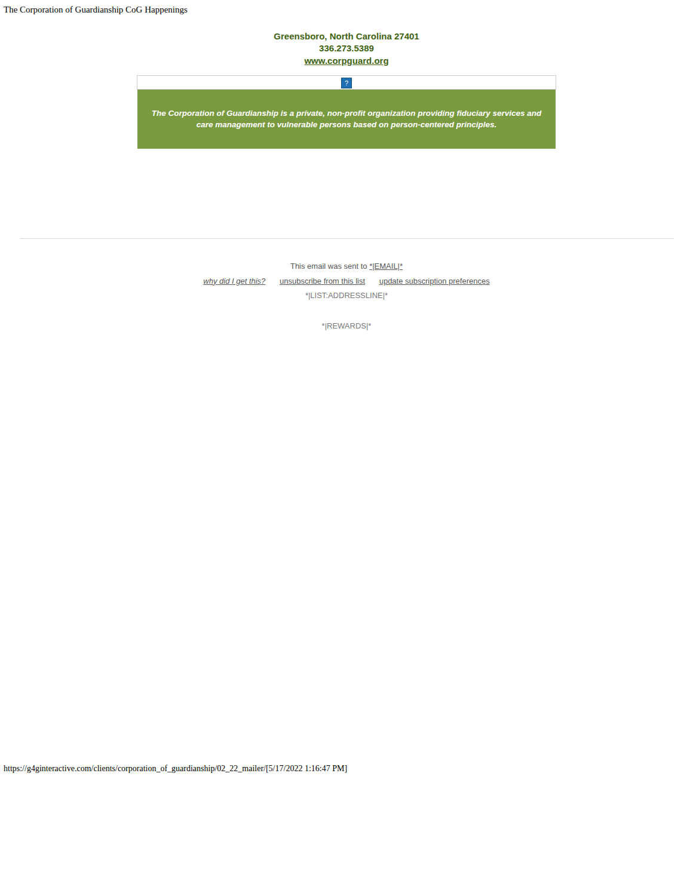The Corporation of Guardianship CoG Happenings
Greensboro, North Carolina 27401
336.273.5389
www.corpguard.org
?
The Corporation of Guardianship is a private, non-profit organization providing fiduciary services and care management to vulnerable persons based on person-centered principles.
This email was sent to *|EMAIL|*
why did I get this? unsubscribe from this list update subscription preferences
*|LIST:ADDRESSLINE|*
*|REWARDS|*
https://g4ginteractive.com/clients/corporation_of_guardianship/02_22_mailer/[5/17/2022 1:16:47 PM]